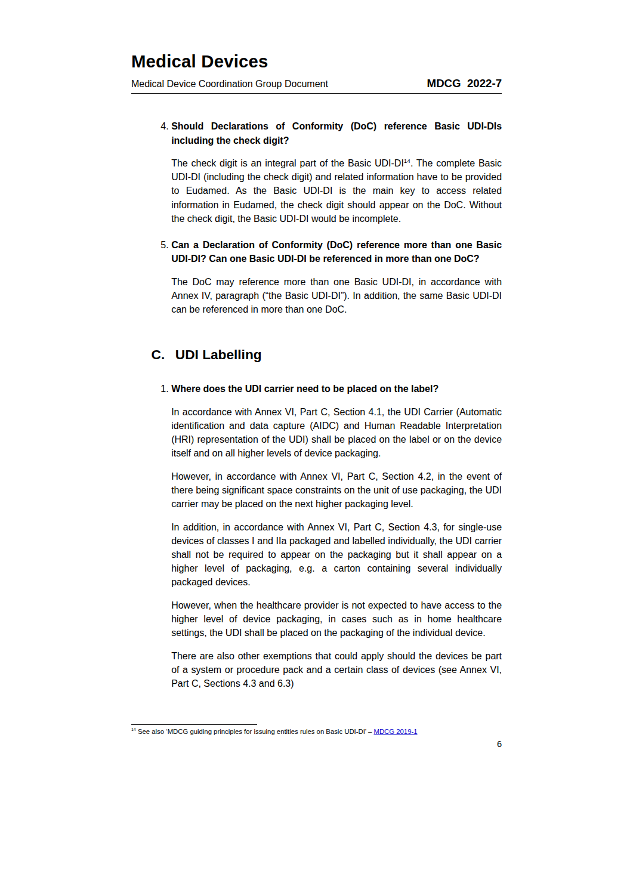Medical Devices
Medical Device Coordination Group Document
MDCG 2022-7
Should Declarations of Conformity (DoC) reference Basic UDI-DIs including the check digit?
The check digit is an integral part of the Basic UDI-DI14. The complete Basic UDI-DI (including the check digit) and related information have to be provided to Eudamed. As the Basic UDI-DI is the main key to access related information in Eudamed, the check digit should appear on the DoC. Without the check digit, the Basic UDI-DI would be incomplete.
Can a Declaration of Conformity (DoC) reference more than one Basic UDI-DI? Can one Basic UDI-DI be referenced in more than one DoC?
The DoC may reference more than one Basic UDI-DI, in accordance with Annex IV, paragraph (“the Basic UDI-DI”). In addition, the same Basic UDI-DI can be referenced in more than one DoC.
C. UDI Labelling
Where does the UDI carrier need to be placed on the label?
In accordance with Annex VI, Part C, Section 4.1, the UDI Carrier (Automatic identification and data capture (AIDC) and Human Readable Interpretation (HRI) representation of the UDI) shall be placed on the label or on the device itself and on all higher levels of device packaging.
However, in accordance with Annex VI, Part C, Section 4.2, in the event of there being significant space constraints on the unit of use packaging, the UDI carrier may be placed on the next higher packaging level.
In addition, in accordance with Annex VI, Part C, Section 4.3, for single-use devices of classes I and IIa packaged and labelled individually, the UDI carrier shall not be required to appear on the packaging but it shall appear on a higher level of packaging, e.g. a carton containing several individually packaged devices.
However, when the healthcare provider is not expected to have access to the higher level of device packaging, in cases such as in home healthcare settings, the UDI shall be placed on the packaging of the individual device.
There are also other exemptions that could apply should the devices be part of a system or procedure pack and a certain class of devices (see Annex VI, Part C, Sections 4.3 and 6.3)
14 See also ‘MDCG guiding principles for issuing entities rules on Basic UDI-DI’ – MDCG 2019-1
6